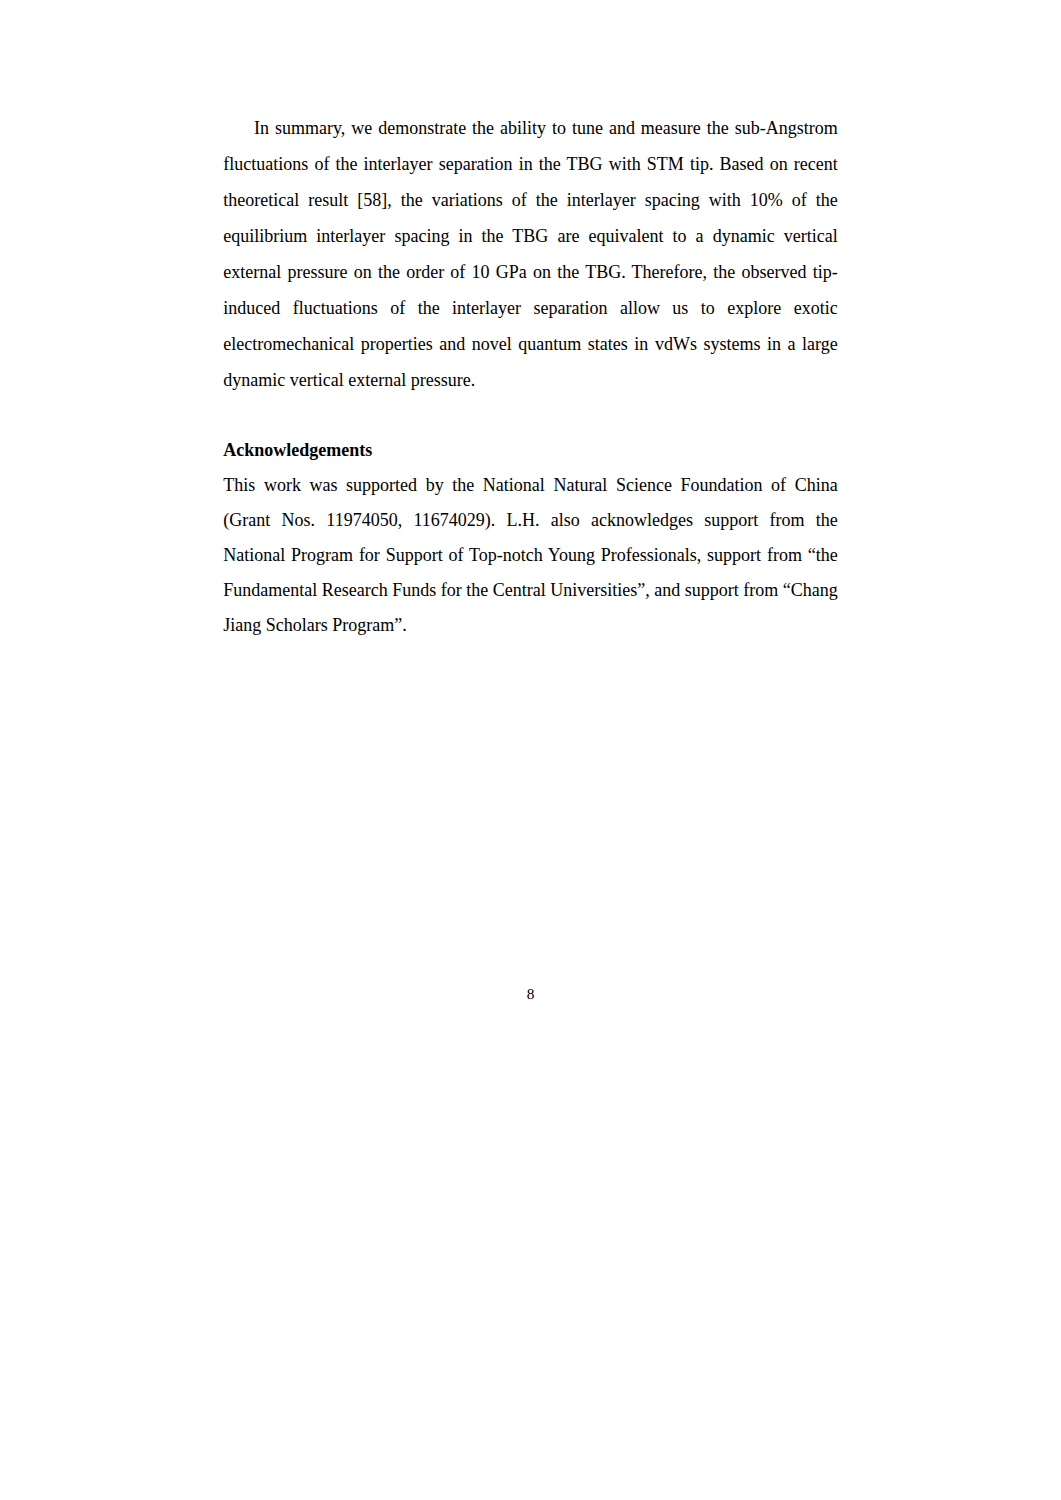In summary, we demonstrate the ability to tune and measure the sub-Angstrom fluctuations of the interlayer separation in the TBG with STM tip. Based on recent theoretical result [58], the variations of the interlayer spacing with 10% of the equilibrium interlayer spacing in the TBG are equivalent to a dynamic vertical external pressure on the order of 10 GPa on the TBG. Therefore, the observed tip-induced fluctuations of the interlayer separation allow us to explore exotic electromechanical properties and novel quantum states in vdWs systems in a large dynamic vertical external pressure.
Acknowledgements
This work was supported by the National Natural Science Foundation of China (Grant Nos. 11974050, 11674029). L.H. also acknowledges support from the National Program for Support of Top-notch Young Professionals, support from “the Fundamental Research Funds for the Central Universities”, and support from “Chang Jiang Scholars Program”.
8